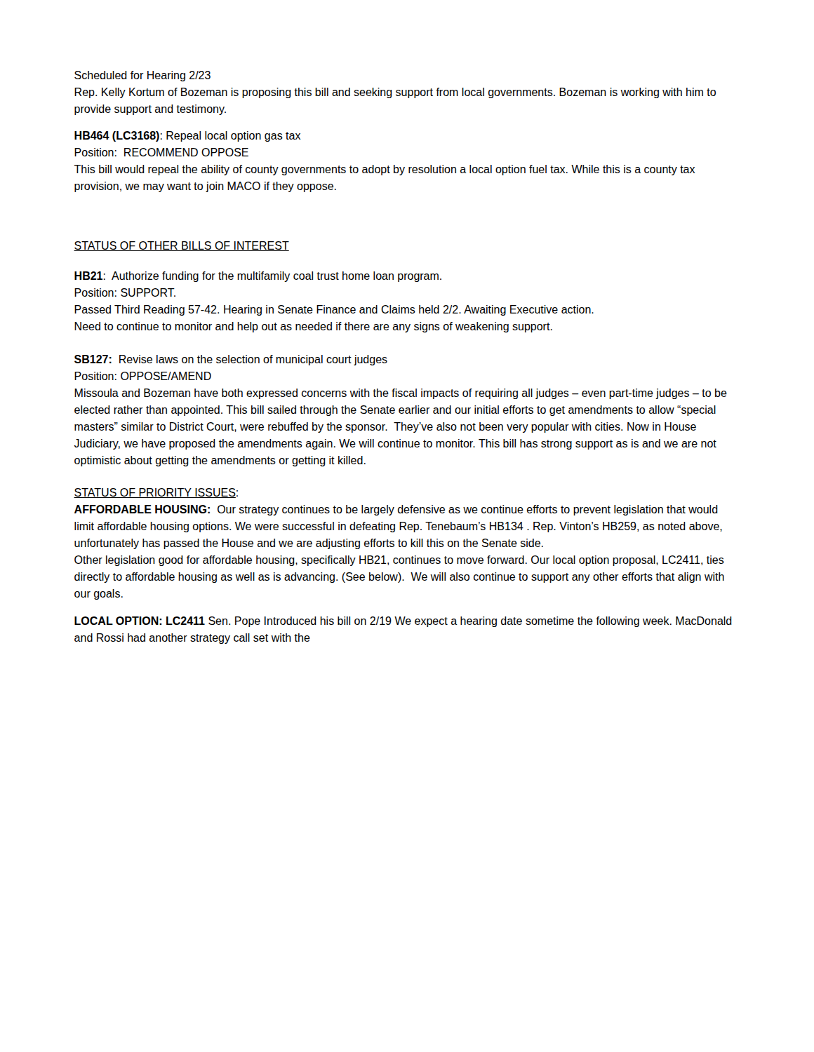Scheduled for Hearing 2/23
Rep. Kelly Kortum of Bozeman is proposing this bill and seeking support from local governments. Bozeman is working with him to provide support and testimony.
HB464 (LC3168): Repeal local option gas tax
Position: RECOMMEND OPPOSE
This bill would repeal the ability of county governments to adopt by resolution a local option fuel tax. While this is a county tax provision, we may want to join MACO if they oppose.
STATUS OF OTHER BILLS OF INTEREST
HB21: Authorize funding for the multifamily coal trust home loan program.
Position: SUPPORT.
Passed Third Reading 57-42. Hearing in Senate Finance and Claims held 2/2. Awaiting Executive action.
Need to continue to monitor and help out as needed if there are any signs of weakening support.
SB127: Revise laws on the selection of municipal court judges
Position: OPPOSE/AMEND
Missoula and Bozeman have both expressed concerns with the fiscal impacts of requiring all judges – even part-time judges – to be elected rather than appointed. This bill sailed through the Senate earlier and our initial efforts to get amendments to allow “special masters” similar to District Court, were rebuffed by the sponsor. They’ve also not been very popular with cities. Now in House Judiciary, we have proposed the amendments again. We will continue to monitor. This bill has strong support as is and we are not optimistic about getting the amendments or getting it killed.
STATUS OF PRIORITY ISSUES:
AFFORDABLE HOUSING: Our strategy continues to be largely defensive as we continue efforts to prevent legislation that would limit affordable housing options. We were successful in defeating Rep. Tenebaum’s HB134 . Rep. Vinton’s HB259, as noted above, unfortunately has passed the House and we are adjusting efforts to kill this on the Senate side.
Other legislation good for affordable housing, specifically HB21, continues to move forward. Our local option proposal, LC2411, ties directly to affordable housing as well as is advancing. (See below). We will also continue to support any other efforts that align with our goals.
LOCAL OPTION: LC2411 Sen. Pope Introduced his bill on 2/19 We expect a hearing date sometime the following week. MacDonald and Rossi had another strategy call set with the